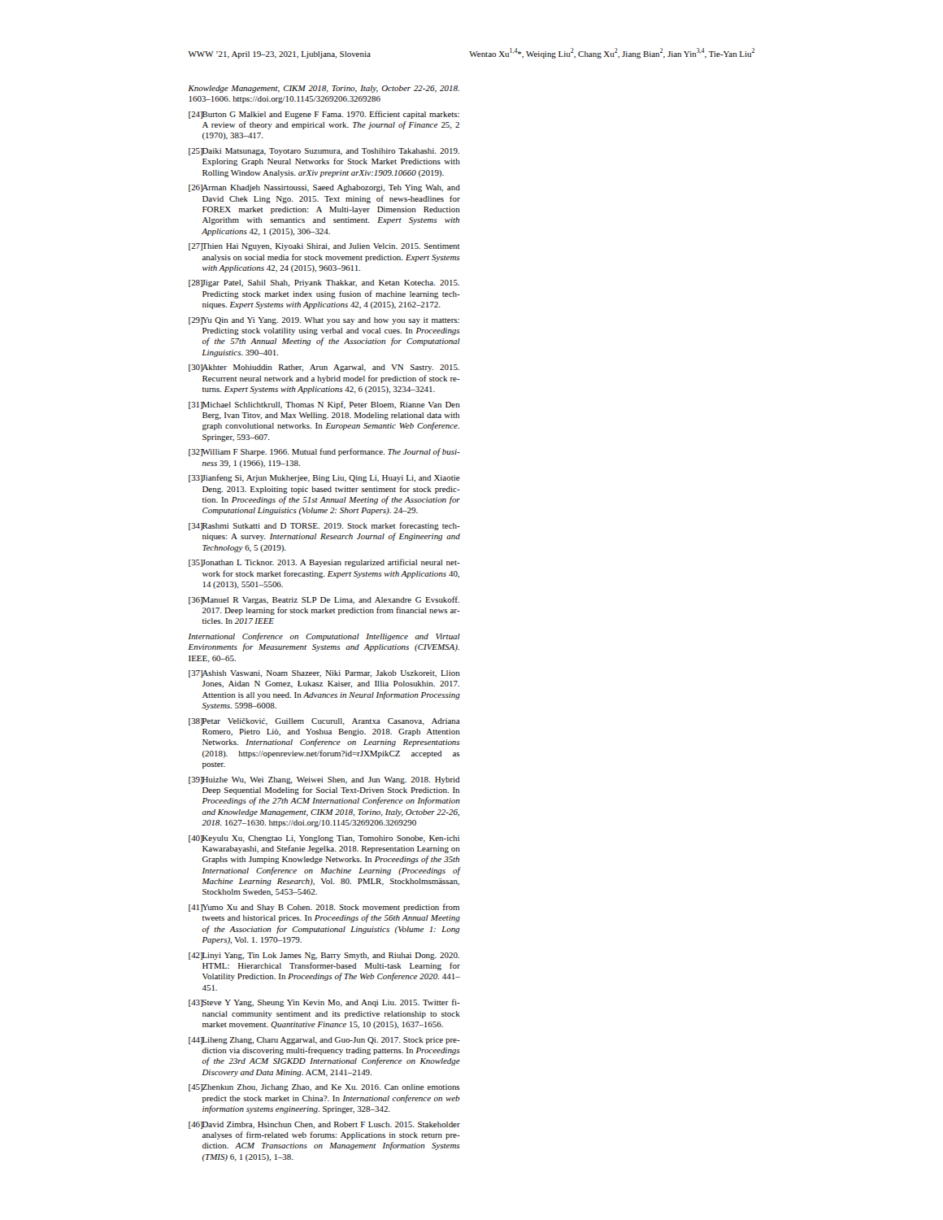WWW ’21, April 19–23, 2021, Ljubljana, Slovenia
Wentao Xu1,4*, Weiqing Liu2, Chang Xu2, Jiang Bian2, Jian Yin3,4, Tie-Yan Liu2
Knowledge Management, CIKM 2018, Torino, Italy, October 22-26, 2018. 1603–1606. https://doi.org/10.1145/3269206.3269286
[24] Burton G Malkiel and Eugene F Fama. 1970. Efficient capital markets: A review of theory and empirical work. The journal of Finance 25, 2 (1970), 383–417.
[25] Daiki Matsunaga, Toyotaro Suzumura, and Toshihiro Takahashi. 2019. Exploring Graph Neural Networks for Stock Market Predictions with Rolling Window Analysis. arXiv preprint arXiv:1909.10660 (2019).
[26] Arman Khadjeh Nassirtoussi, Saeed Aghabozorgi, Teh Ying Wah, and David Chek Ling Ngo. 2015. Text mining of news-headlines for FOREX market prediction: A Multi-layer Dimension Reduction Algorithm with semantics and sentiment. Expert Systems with Applications 42, 1 (2015), 306–324.
[27] Thien Hai Nguyen, Kiyoaki Shirai, and Julien Velcin. 2015. Sentiment analysis on social media for stock movement prediction. Expert Systems with Applications 42, 24 (2015), 9603–9611.
[28] Jigar Patel, Sahil Shah, Priyank Thakkar, and Ketan Kotecha. 2015. Predicting stock market index using fusion of machine learning techniques. Expert Systems with Applications 42, 4 (2015), 2162–2172.
[29] Yu Qin and Yi Yang. 2019. What you say and how you say it matters: Predicting stock volatility using verbal and vocal cues. In Proceedings of the 57th Annual Meeting of the Association for Computational Linguistics. 390–401.
[30] Akhter Mohiuddin Rather, Arun Agarwal, and VN Sastry. 2015. Recurrent neural network and a hybrid model for prediction of stock returns. Expert Systems with Applications 42, 6 (2015), 3234–3241.
[31] Michael Schlichtkrull, Thomas N Kipf, Peter Bloem, Rianne Van Den Berg, Ivan Titov, and Max Welling. 2018. Modeling relational data with graph convolutional networks. In European Semantic Web Conference. Springer, 593–607.
[32] William F Sharpe. 1966. Mutual fund performance. The Journal of business 39, 1 (1966), 119–138.
[33] Jianfeng Si, Arjun Mukherjee, Bing Liu, Qing Li, Huayi Li, and Xiaotie Deng. 2013. Exploiting topic based twitter sentiment for stock prediction. In Proceedings of the 51st Annual Meeting of the Association for Computational Linguistics (Volume 2: Short Papers). 24–29.
[34] Rashmi Sutkatti and D TORSE. 2019. Stock market forecasting techniques: A survey. International Research Journal of Engineering and Technology 6, 5 (2019).
[35] Jonathan L Ticknor. 2013. A Bayesian regularized artificial neural network for stock market forecasting. Expert Systems with Applications 40, 14 (2013), 5501–5506.
[36] Manuel R Vargas, Beatriz SLP De Lima, and Alexandre G Evsukoff. 2017. Deep learning for stock market prediction from financial news articles. In 2017 IEEE
International Conference on Computational Intelligence and Virtual Environments for Measurement Systems and Applications (CIVEMSA). IEEE, 60–65.
[37] Ashish Vaswani, Noam Shazeer, Niki Parmar, Jakob Uszkoreit, Llion Jones, Aidan N Gomez, Łukasz Kaiser, and Illia Polosukhin. 2017. Attention is all you need. In Advances in Neural Information Processing Systems. 5998–6008.
[38] Petar Veličković, Guillem Cucurull, Arantxa Casanova, Adriana Romero, Pietro Liò, and Yoshua Bengio. 2018. Graph Attention Networks. International Conference on Learning Representations (2018). https://openreview.net/forum?id=rJXMpikCZ accepted as poster.
[39] Huizhe Wu, Wei Zhang, Weiwei Shen, and Jun Wang. 2018. Hybrid Deep Sequential Modeling for Social Text-Driven Stock Prediction. In Proceedings of the 27th ACM International Conference on Information and Knowledge Management, CIKM 2018, Torino, Italy, October 22-26, 2018. 1627–1630. https://doi.org/10.1145/3269206.3269290
[40] Keyulu Xu, Chengtao Li, Yonglong Tian, Tomohiro Sonobe, Ken-ichi Kawarabayashi, and Stefanie Jegelka. 2018. Representation Learning on Graphs with Jumping Knowledge Networks. In Proceedings of the 35th International Conference on Machine Learning (Proceedings of Machine Learning Research), Vol. 80. PMLR, Stockholmsmässan, Stockholm Sweden, 5453–5462.
[41] Yumo Xu and Shay B Cohen. 2018. Stock movement prediction from tweets and historical prices. In Proceedings of the 56th Annual Meeting of the Association for Computational Linguistics (Volume 1: Long Papers), Vol. 1. 1970–1979.
[42] Linyi Yang, Tin Lok James Ng, Barry Smyth, and Riuhai Dong. 2020. HTML: Hierarchical Transformer-based Multi-task Learning for Volatility Prediction. In Proceedings of The Web Conference 2020. 441–451.
[43] Steve Y Yang, Sheung Yin Kevin Mo, and Anqi Liu. 2015. Twitter financial community sentiment and its predictive relationship to stock market movement. Quantitative Finance 15, 10 (2015), 1637–1656.
[44] Liheng Zhang, Charu Aggarwal, and Guo-Jun Qi. 2017. Stock price prediction via discovering multi-frequency trading patterns. In Proceedings of the 23rd ACM SIGKDD International Conference on Knowledge Discovery and Data Mining. ACM, 2141–2149.
[45] Zhenkun Zhou, Jichang Zhao, and Ke Xu. 2016. Can online emotions predict the stock market in China?. In International conference on web information systems engineering. Springer, 328–342.
[46] David Zimbra, Hsinchun Chen, and Robert F Lusch. 2015. Stakeholder analyses of firm-related web forums: Applications in stock return prediction. ACM Transactions on Management Information Systems (TMIS) 6, 1 (2015), 1–38.